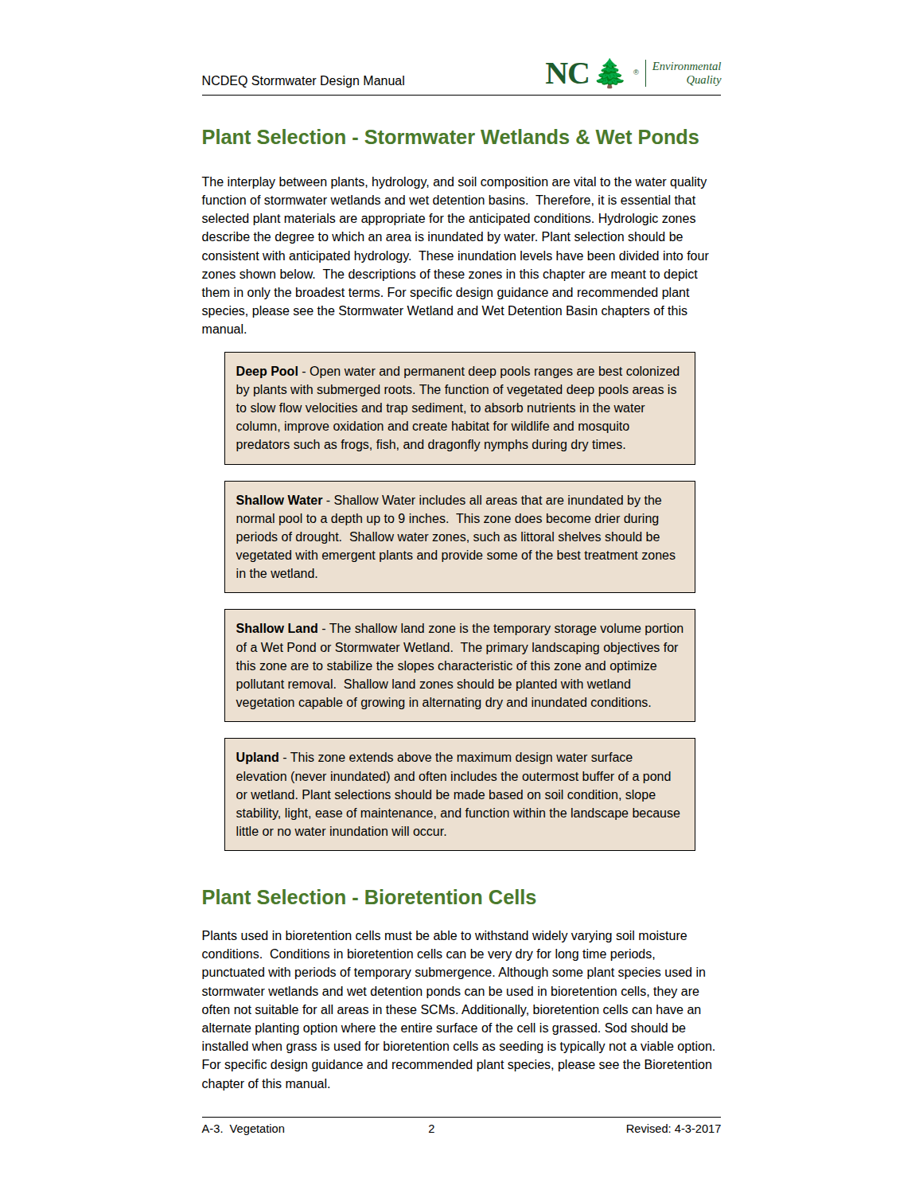NCDEQ Stormwater Design Manual
NC🌲® Environmental
Quality
Plant Selection - Stormwater Wetlands & Wet Ponds
The interplay between plants, hydrology, and soil composition are vital to the water quality function of stormwater wetlands and wet detention basins. Therefore, it is essential that selected plant materials are appropriate for the anticipated conditions. Hydrologic zones describe the degree to which an area is inundated by water. Plant selection should be consistent with anticipated hydrology. These inundation levels have been divided into four zones shown below. The descriptions of these zones in this chapter are meant to depict them in only the broadest terms. For specific design guidance and recommended plant species, please see the Stormwater Wetland and Wet Detention Basin chapters of this manual.
Deep Pool - Open water and permanent deep pools ranges are best colonized by plants with submerged roots. The function of vegetated deep pools areas is to slow flow velocities and trap sediment, to absorb nutrients in the water column, improve oxidation and create habitat for wildlife and mosquito predators such as frogs, fish, and dragonfly nymphs during dry times.
Shallow Water - Shallow Water includes all areas that are inundated by the normal pool to a depth up to 9 inches. This zone does become drier during periods of drought. Shallow water zones, such as littoral shelves should be vegetated with emergent plants and provide some of the best treatment zones in the wetland.
Shallow Land - The shallow land zone is the temporary storage volume portion of a Wet Pond or Stormwater Wetland. The primary landscaping objectives for this zone are to stabilize the slopes characteristic of this zone and optimize pollutant removal. Shallow land zones should be planted with wetland vegetation capable of growing in alternating dry and inundated conditions.
Upland - This zone extends above the maximum design water surface elevation (never inundated) and often includes the outermost buffer of a pond or wetland. Plant selections should be made based on soil condition, slope stability, light, ease of maintenance, and function within the landscape because little or no water inundation will occur.
Plant Selection - Bioretention Cells
Plants used in bioretention cells must be able to withstand widely varying soil moisture conditions. Conditions in bioretention cells can be very dry for long time periods, punctuated with periods of temporary submergence. Although some plant species used in stormwater wetlands and wet detention ponds can be used in bioretention cells, they are often not suitable for all areas in these SCMs. Additionally, bioretention cells can have an alternate planting option where the entire surface of the cell is grassed. Sod should be installed when grass is used for bioretention cells as seeding is typically not a viable option. For specific design guidance and recommended plant species, please see the Bioretention chapter of this manual.
A-3. Vegetation
2
Revised: 4-3-2017